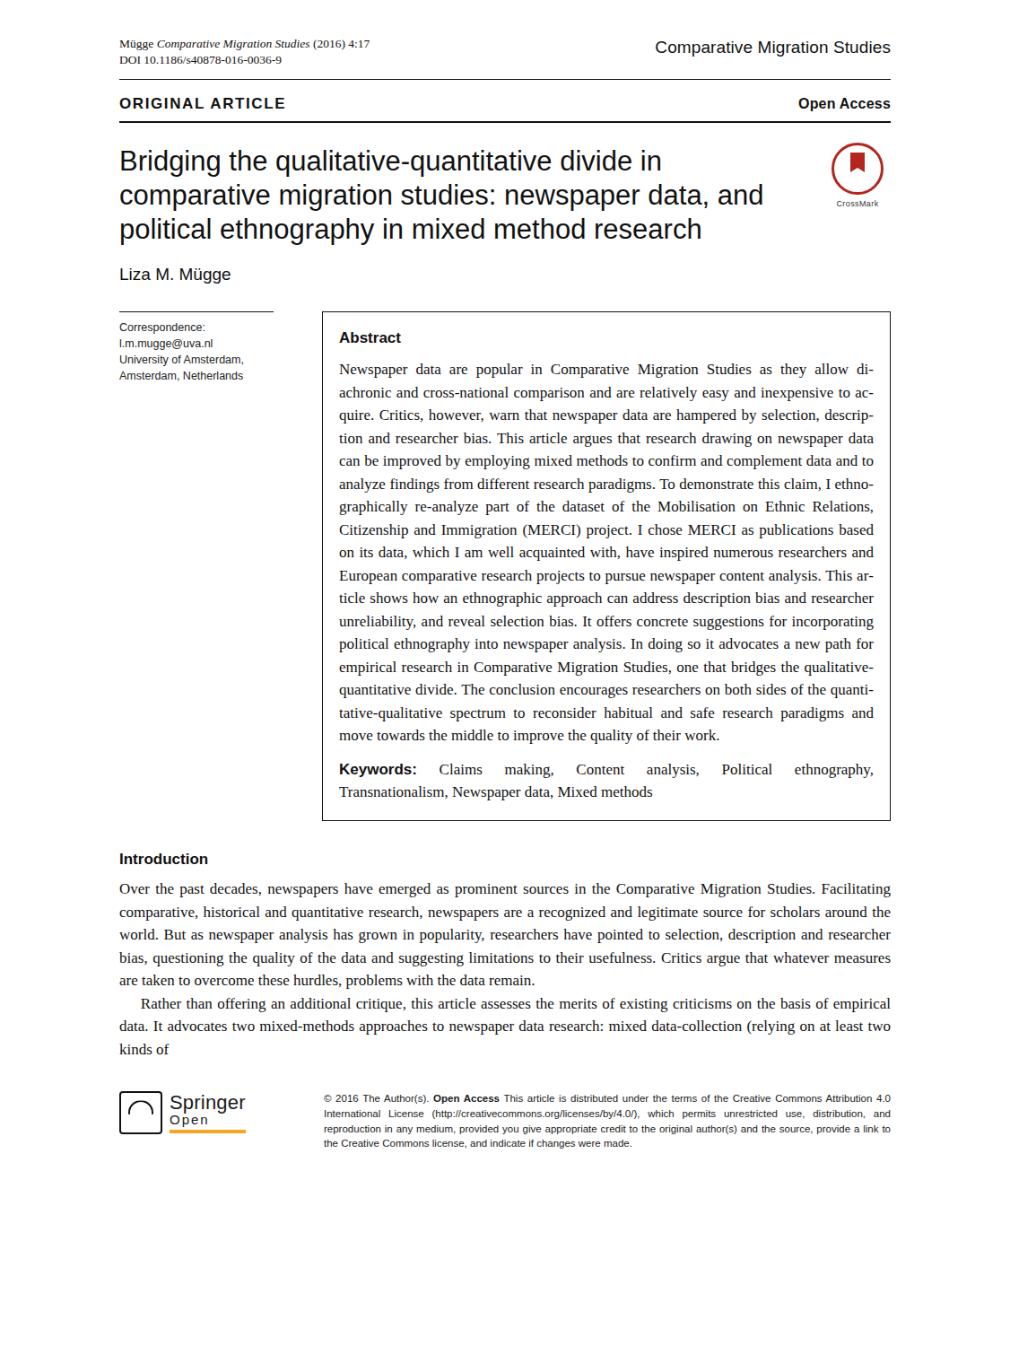Mügge Comparative Migration Studies (2016) 4:17
DOI 10.1186/s40878-016-0036-9
Comparative Migration Studies
Original Article Open Access
Bridging the qualitative-quantitative divide in comparative migration studies: newspaper data, and political ethnography in mixed method research
CrossMark
Liza M. Mügge
Correspondence: l.m.mugge@uva.nl
University of Amsterdam,
Amsterdam, Netherlands
Abstract
Newspaper data are popular in Comparative Migration Studies as they allow diachronic and cross-national comparison and are relatively easy and inexpensive to acquire. Critics, however, warn that newspaper data are hampered by selection, description and researcher bias. This article argues that research drawing on newspaper data can be improved by employing mixed methods to confirm and complement data and to analyze findings from different research paradigms. To demonstrate this claim, I ethnographically re-analyze part of the dataset of the Mobilisation on Ethnic Relations, Citizenship and Immigration (MERCI) project. I chose MERCI as publications based on its data, which I am well acquainted with, have inspired numerous researchers and European comparative research projects to pursue newspaper content analysis. This article shows how an ethnographic approach can address description bias and researcher unreliability, and reveal selection bias. It offers concrete suggestions for incorporating political ethnography into newspaper analysis. In doing so it advocates a new path for empirical research in Comparative Migration Studies, one that bridges the qualitative-quantitative divide. The conclusion encourages researchers on both sides of the quantitative-qualitative spectrum to reconsider habitual and safe research paradigms and move towards the middle to improve the quality of their work.
Keywords: Claims making, Content analysis, Political ethnography, Transnationalism, Newspaper data, Mixed methods
Introduction
Over the past decades, newspapers have emerged as prominent sources in the Comparative Migration Studies. Facilitating comparative, historical and quantitative research, newspapers are a recognized and legitimate source for scholars around the world. But as newspaper analysis has grown in popularity, researchers have pointed to selection, description and researcher bias, questioning the quality of the data and suggesting limitations to their usefulness. Critics argue that whatever measures are taken to overcome these hurdles, problems with the data remain.
Rather than offering an additional critique, this article assesses the merits of existing criticisms on the basis of empirical data. It advocates two mixed-methods approaches to newspaper data research: mixed data-collection (relying on at least two kinds of
Springer Open
© 2016 The Author(s). Open Access This article is distributed under the terms of the Creative Commons Attribution 4.0 International License (http://creativecommons.org/licenses/by/4.0/), which permits unrestricted use, distribution, and reproduction in any medium, provided you give appropriate credit to the original author(s) and the source, provide a link to the Creative Commons license, and indicate if changes were made.